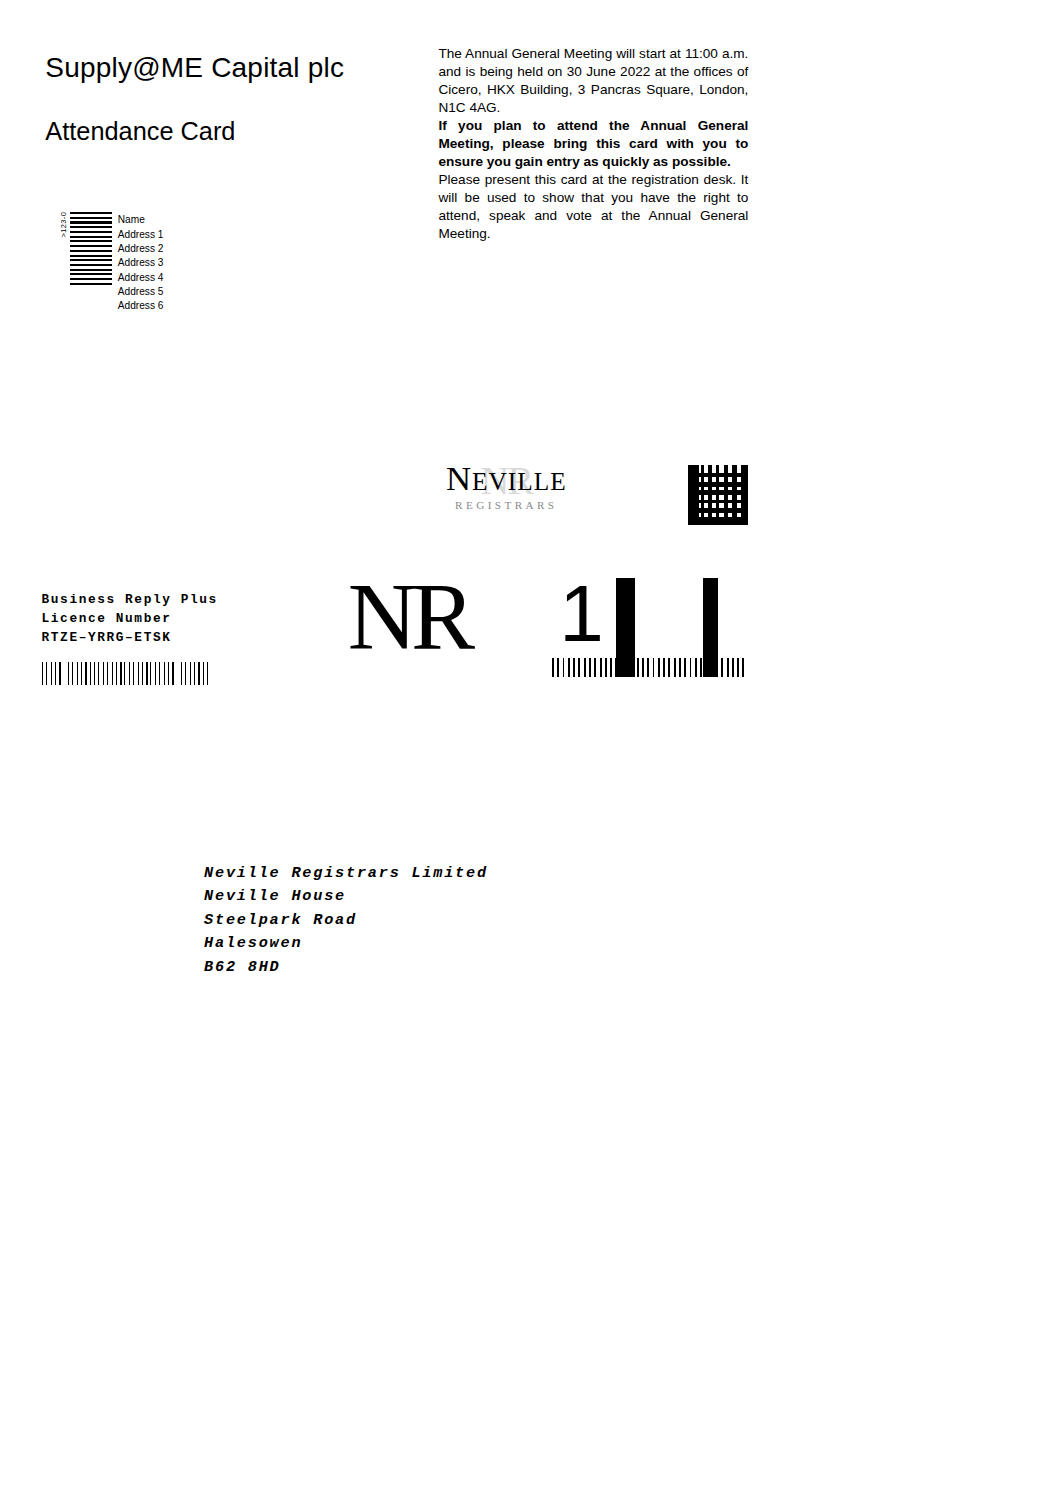Supply@ME Capital plc
Attendance Card
The Annual General Meeting will start at 11:00 a.m. and is being held on 30 June 2022 at the offices of Cicero, HKX Building, 3 Pancras Square, London, N1C 4AG.
If you plan to attend the Annual General Meeting, please bring this card with you to ensure you gain entry as quickly as possible.
Please present this card at the registration desk. It will be used to show that you have the right to attend, speak and vote at the Annual General Meeting.
>123-0
Name
Address 1
Address 2
Address 3
Address 4
Address 5
Address 6
NR
NEVILLE
REGISTRARS
Business Reply Plus
Licence Number
RTZE–YRRG–ETSK
NR
1
Neville Registrars Limited
Neville House
Steelpark Road
Halesowen
B62 8HD